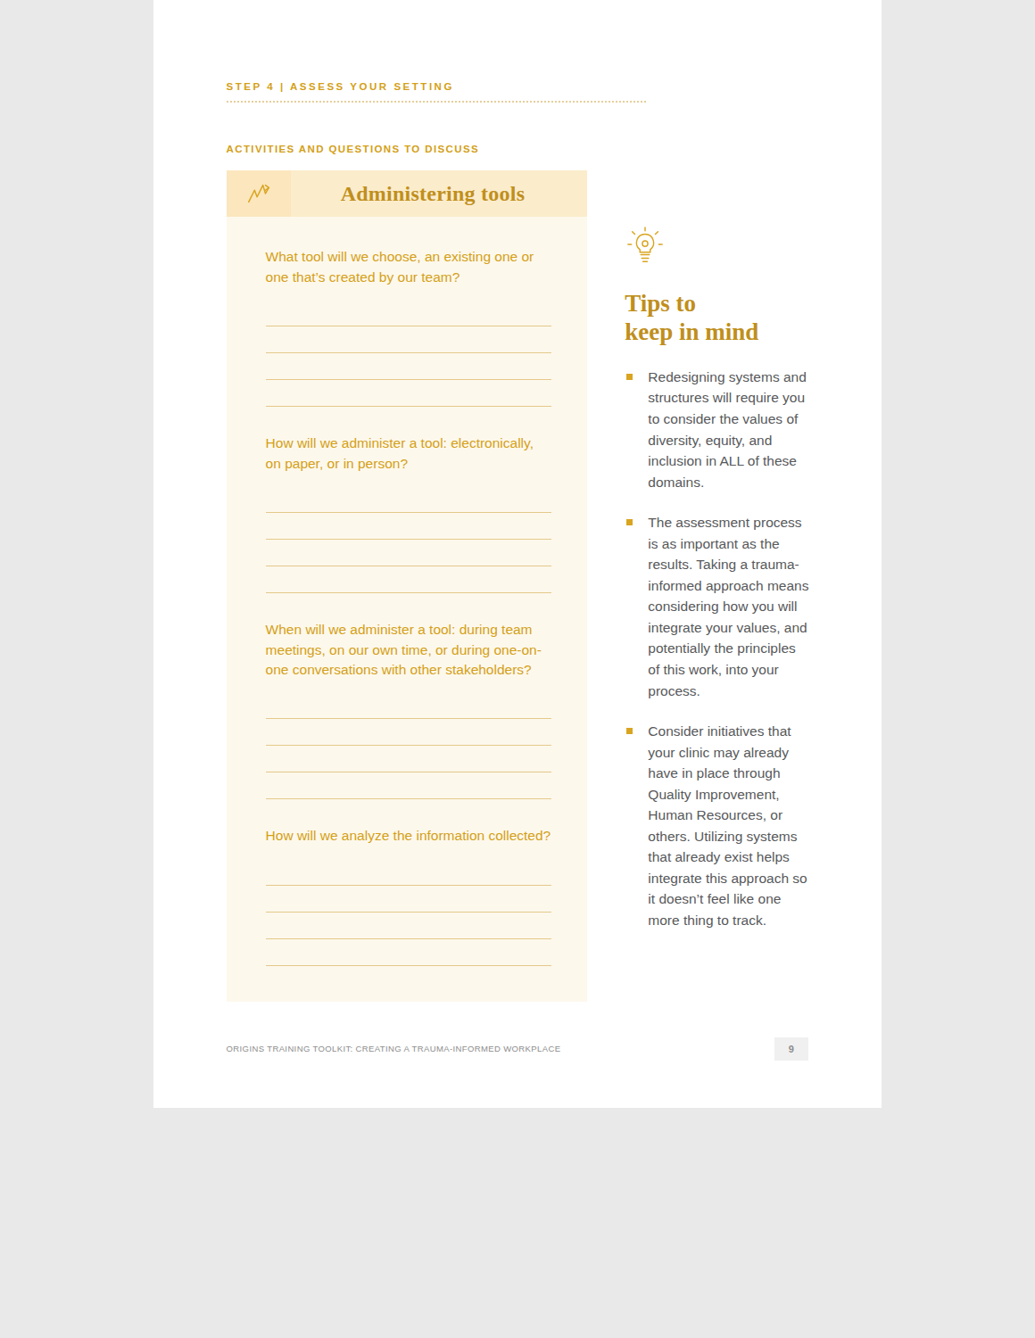Step 4 | Assess Your Setting
Activities and Questions to Discuss
Administering tools
What tool will we choose, an existing one or one that’s created by our team?
How will we administer a tool: electronically, on paper, or in person?
When will we administer a tool: during team meetings, on our own time, or during one-on-one conversations with other stakeholders?
How will we analyze the information collected?
Tips to
keep in mind
Redesigning systems and structures will require you to consider the values of diversity, equity, and inclusion in ALL of these domains.
The assessment process is as important as the results. Taking a trauma-informed approach means considering how you will integrate your values, and potentially the principles of this work, into your process.
Consider initiatives that your clinic may already have in place through Quality Improvement, Human Resources, or others. Utilizing systems that already exist helps integrate this approach so it doesn’t feel like one more thing to track.
Origins Training Toolkit: Creating a Trauma-Informed Workplace 9